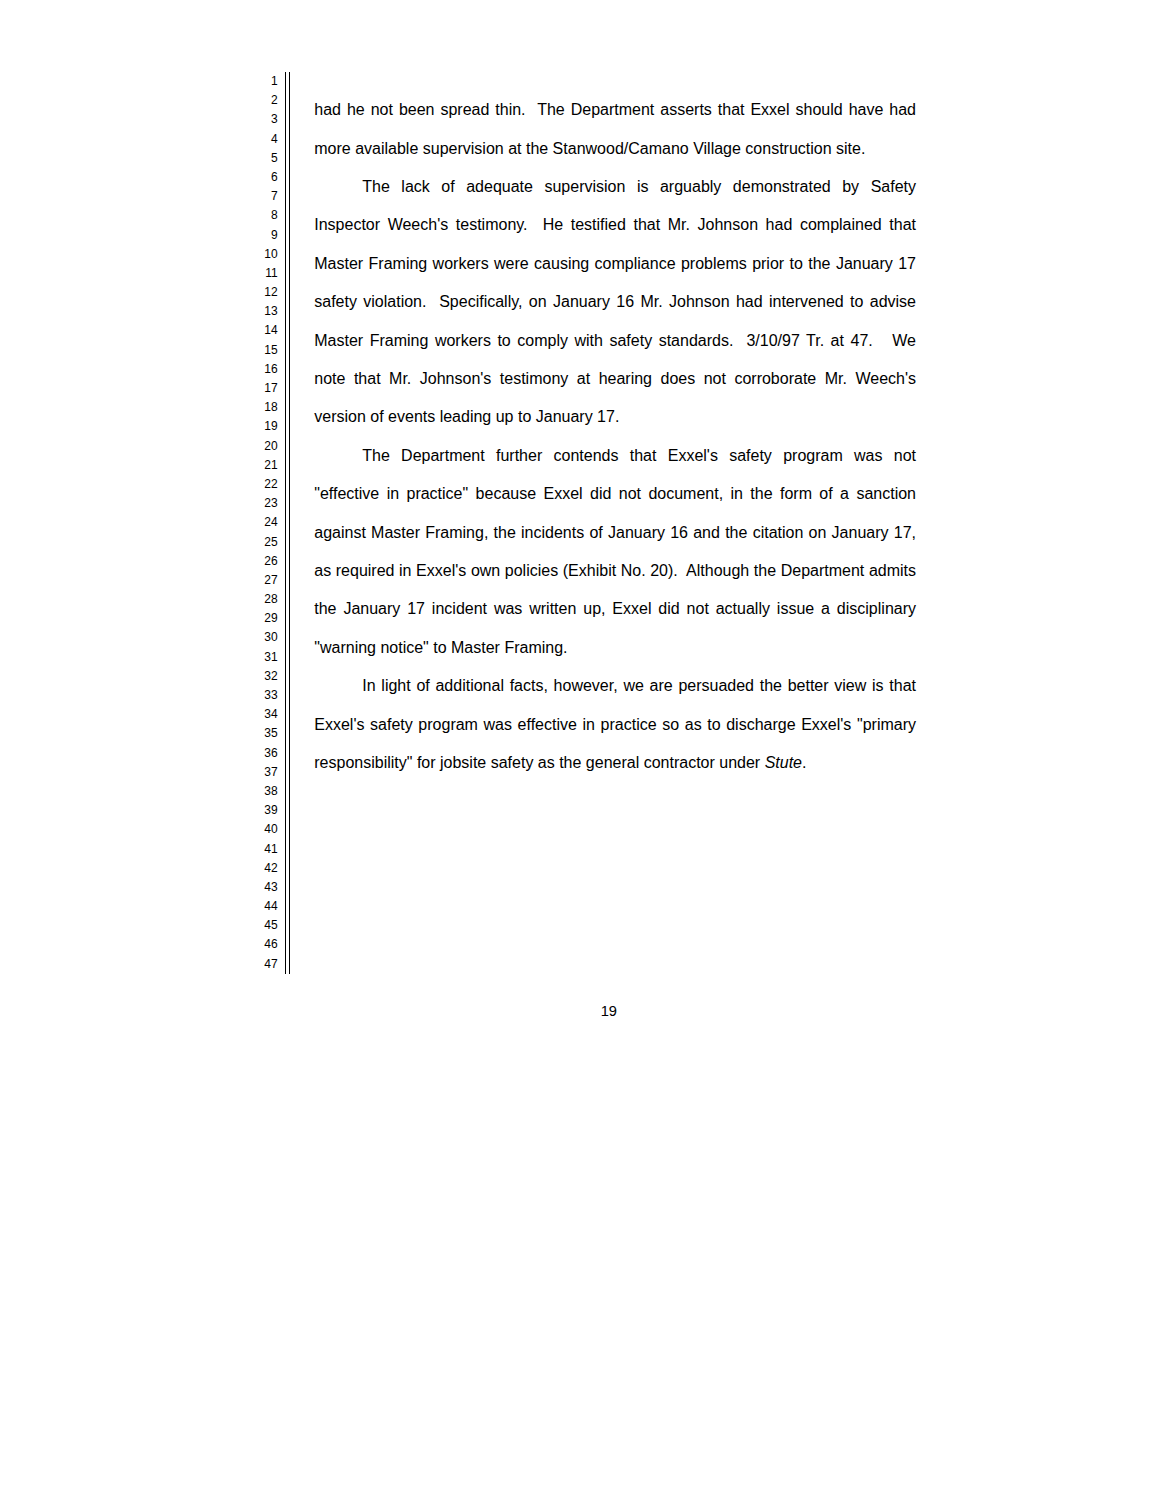1
2
3
4
5
6
7
8
9
10
11
12
13
14
15
16
17
18
19
20
21
22
23
24
25
26
27
28
29
30
31
32
33
34
35
36
37
38
39
40
41
42
43
44
45
46
47
had he not been spread thin. The Department asserts that Exxel should have had more available supervision at the Stanwood/Camano Village construction site.
The lack of adequate supervision is arguably demonstrated by Safety Inspector Weech's testimony. He testified that Mr. Johnson had complained that Master Framing workers were causing compliance problems prior to the January 17 safety violation. Specifically, on January 16 Mr. Johnson had intervened to advise Master Framing workers to comply with safety standards. 3/10/97 Tr. at 47. We note that Mr. Johnson's testimony at hearing does not corroborate Mr. Weech's version of events leading up to January 17.
The Department further contends that Exxel's safety program was not "effective in practice" because Exxel did not document, in the form of a sanction against Master Framing, the incidents of January 16 and the citation on January 17, as required in Exxel's own policies (Exhibit No. 20). Although the Department admits the January 17 incident was written up, Exxel did not actually issue a disciplinary "warning notice" to Master Framing.
In light of additional facts, however, we are persuaded the better view is that Exxel's safety program was effective in practice so as to discharge Exxel's "primary responsibility" for jobsite safety as the general contractor under Stute.
19